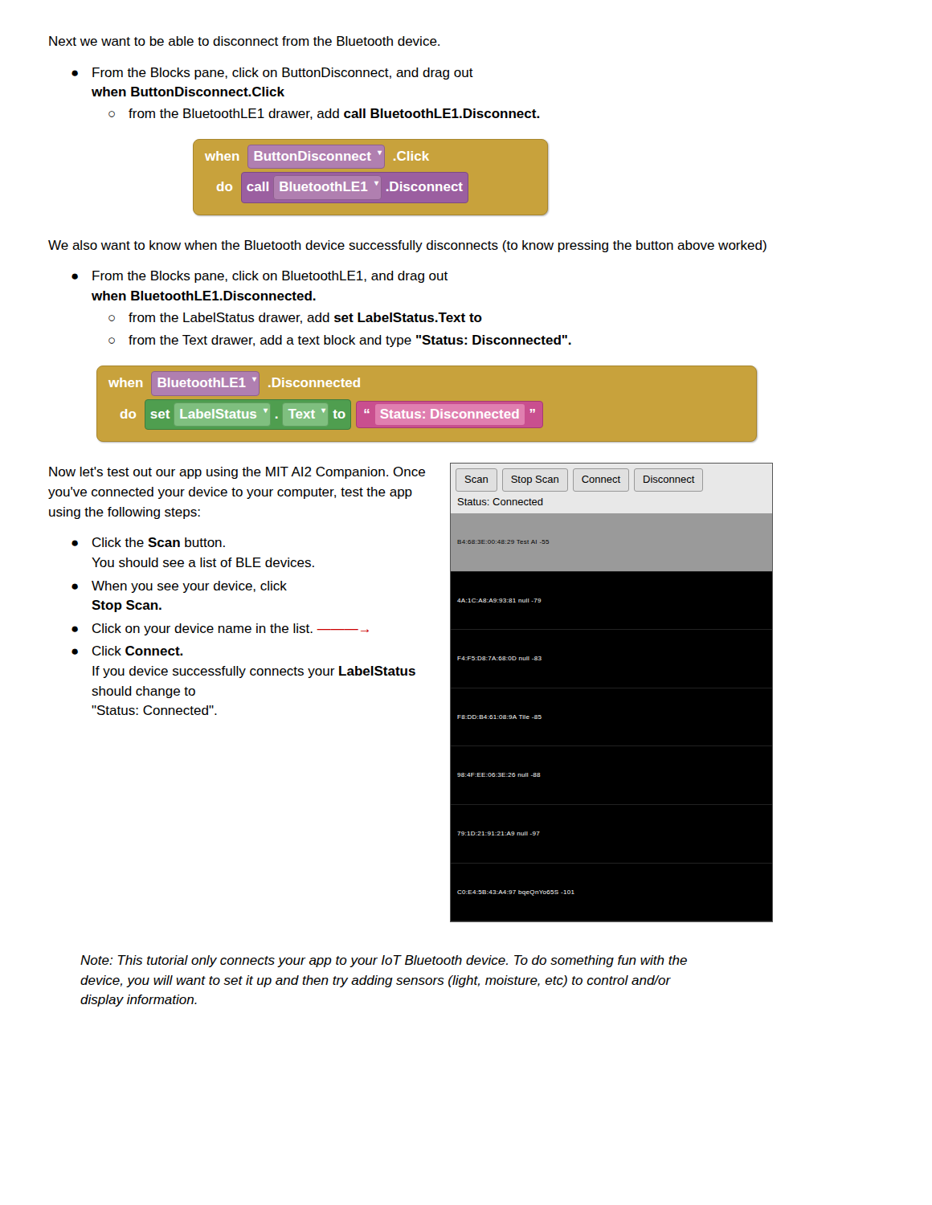Next we want to be able to disconnect from the Bluetooth device.
From the Blocks pane, click on ButtonDisconnect, and drag out
when ButtonDisconnect.Click
from the BluetoothLE1 drawer, add call BluetoothLE1.Disconnect.
when ButtonDisconnect .Click
do call BluetoothLE1 .Disconnect
We also want to know when the Bluetooth device successfully disconnects (to know pressing the button above worked)
From the Blocks pane, click on BluetoothLE1, and drag out
when BluetoothLE1.Disconnected.
from the LabelStatus drawer, add set LabelStatus.Text to
from the Text drawer, add a text block and type "Status: Disconnected".
when BluetoothLE1 .Disconnected
do set LabelStatus . Text to “ Status: Disconnected ”
Scan Stop Scan Connect Disconnect
Status: Connected
B4:68:3E:00:48:29 Test AI -55
4A:1C:A8:A9:93:81 null -79
F4:F5:D8:7A:68:0D null -83
F8:DD:B4:61:08:9A Tile -85
98:4F:EE:06:3E:26 null -88
79:1D:21:91:21:A9 null -97
C0:E4:5B:43:A4:97 bqeQnYo65S -101
Now let's test out our app using the MIT AI2 Companion. Once you've connected your device to your computer, test the app using the following steps:
Click the Scan button.
You should see a list of BLE devices.
When you see your device, click
Stop Scan.
Click on your device name in the list. ———→
Click Connect.
If you device successfully connects your LabelStatus should change to
"Status: Connected".
Note: This tutorial only connects your app to your IoT Bluetooth device. To do something fun with the device, you will want to set it up and then try adding sensors (light, moisture, etc) to control and/or display information.